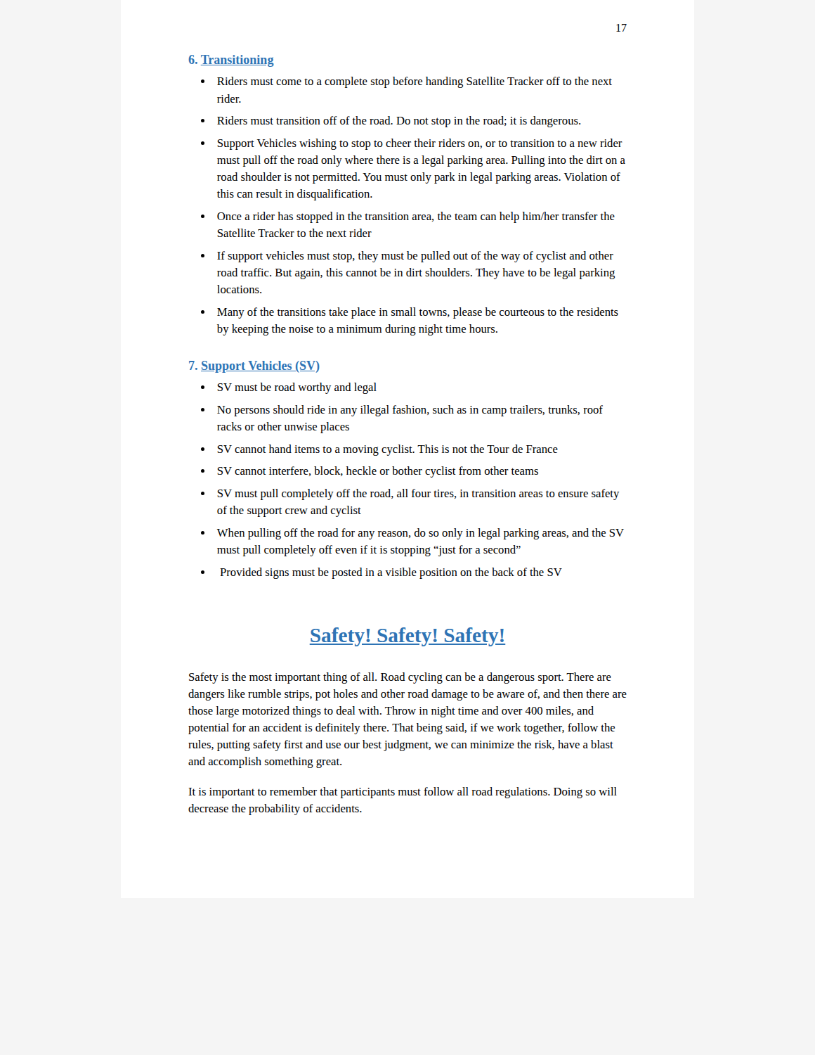17
6. Transitioning
Riders must come to a complete stop before handing Satellite Tracker off to the next rider.
Riders must transition off of the road. Do not stop in the road; it is dangerous.
Support Vehicles wishing to stop to cheer their riders on, or to transition to a new rider must pull off the road only where there is a legal parking area. Pulling into the dirt on a road shoulder is not permitted. You must only park in legal parking areas. Violation of this can result in disqualification.
Once a rider has stopped in the transition area, the team can help him/her transfer the Satellite Tracker to the next rider
If support vehicles must stop, they must be pulled out of the way of cyclist and other road traffic. But again, this cannot be in dirt shoulders. They have to be legal parking locations.
Many of the transitions take place in small towns, please be courteous to the residents by keeping the noise to a minimum during night time hours.
7. Support Vehicles (SV)
SV must be road worthy and legal
No persons should ride in any illegal fashion, such as in camp trailers, trunks, roof racks or other unwise places
SV cannot hand items to a moving cyclist. This is not the Tour de France
SV cannot interfere, block, heckle or bother cyclist from other teams
SV must pull completely off the road, all four tires, in transition areas to ensure safety of the support crew and cyclist
When pulling off the road for any reason, do so only in legal parking areas, and the SV must pull completely off even if it is stopping “just for a second”
Provided signs must be posted in a visible position on the back of the SV
Safety! Safety! Safety!
Safety is the most important thing of all. Road cycling can be a dangerous sport. There are dangers like rumble strips, pot holes and other road damage to be aware of, and then there are those large motorized things to deal with. Throw in night time and over 400 miles, and potential for an accident is definitely there. That being said, if we work together, follow the rules, putting safety first and use our best judgment, we can minimize the risk, have a blast and accomplish something great.
It is important to remember that participants must follow all road regulations. Doing so will decrease the probability of accidents.